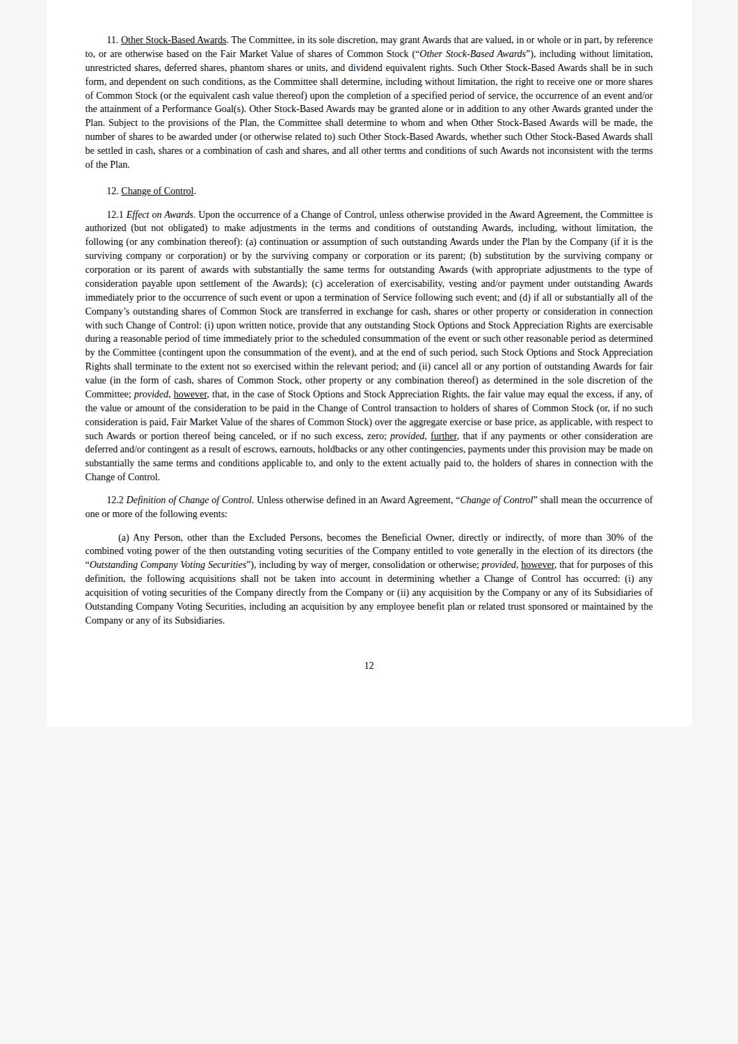11. Other Stock-Based Awards. The Committee, in its sole discretion, may grant Awards that are valued, in or whole or in part, by reference to, or are otherwise based on the Fair Market Value of shares of Common Stock (“Other Stock-Based Awards”), including without limitation, unrestricted shares, deferred shares, phantom shares or units, and dividend equivalent rights. Such Other Stock-Based Awards shall be in such form, and dependent on such conditions, as the Committee shall determine, including without limitation, the right to receive one or more shares of Common Stock (or the equivalent cash value thereof) upon the completion of a specified period of service, the occurrence of an event and/or the attainment of a Performance Goal(s). Other Stock-Based Awards may be granted alone or in addition to any other Awards granted under the Plan. Subject to the provisions of the Plan, the Committee shall determine to whom and when Other Stock-Based Awards will be made, the number of shares to be awarded under (or otherwise related to) such Other Stock-Based Awards, whether such Other Stock-Based Awards shall be settled in cash, shares or a combination of cash and shares, and all other terms and conditions of such Awards not inconsistent with the terms of the Plan.
12. Change of Control.
12.1 Effect on Awards. Upon the occurrence of a Change of Control, unless otherwise provided in the Award Agreement, the Committee is authorized (but not obligated) to make adjustments in the terms and conditions of outstanding Awards, including, without limitation, the following (or any combination thereof): (a) continuation or assumption of such outstanding Awards under the Plan by the Company (if it is the surviving company or corporation) or by the surviving company or corporation or its parent; (b) substitution by the surviving company or corporation or its parent of awards with substantially the same terms for outstanding Awards (with appropriate adjustments to the type of consideration payable upon settlement of the Awards); (c) acceleration of exercisability, vesting and/or payment under outstanding Awards immediately prior to the occurrence of such event or upon a termination of Service following such event; and (d) if all or substantially all of the Company’s outstanding shares of Common Stock are transferred in exchange for cash, shares or other property or consideration in connection with such Change of Control: (i) upon written notice, provide that any outstanding Stock Options and Stock Appreciation Rights are exercisable during a reasonable period of time immediately prior to the scheduled consummation of the event or such other reasonable period as determined by the Committee (contingent upon the consummation of the event), and at the end of such period, such Stock Options and Stock Appreciation Rights shall terminate to the extent not so exercised within the relevant period; and (ii) cancel all or any portion of outstanding Awards for fair value (in the form of cash, shares of Common Stock, other property or any combination thereof) as determined in the sole discretion of the Committee; provided, however, that, in the case of Stock Options and Stock Appreciation Rights, the fair value may equal the excess, if any, of the value or amount of the consideration to be paid in the Change of Control transaction to holders of shares of Common Stock (or, if no such consideration is paid, Fair Market Value of the shares of Common Stock) over the aggregate exercise or base price, as applicable, with respect to such Awards or portion thereof being canceled, or if no such excess, zero; provided, further, that if any payments or other consideration are deferred and/or contingent as a result of escrows, earnouts, holdbacks or any other contingencies, payments under this provision may be made on substantially the same terms and conditions applicable to, and only to the extent actually paid to, the holders of shares in connection with the Change of Control.
12.2 Definition of Change of Control. Unless otherwise defined in an Award Agreement, “Change of Control” shall mean the occurrence of one or more of the following events:
(a) Any Person, other than the Excluded Persons, becomes the Beneficial Owner, directly or indirectly, of more than 30% of the combined voting power of the then outstanding voting securities of the Company entitled to vote generally in the election of its directors (the “Outstanding Company Voting Securities”), including by way of merger, consolidation or otherwise; provided, however, that for purposes of this definition, the following acquisitions shall not be taken into account in determining whether a Change of Control has occurred: (i) any acquisition of voting securities of the Company directly from the Company or (ii) any acquisition by the Company or any of its Subsidiaries of Outstanding Company Voting Securities, including an acquisition by any employee benefit plan or related trust sponsored or maintained by the Company or any of its Subsidiaries.
12